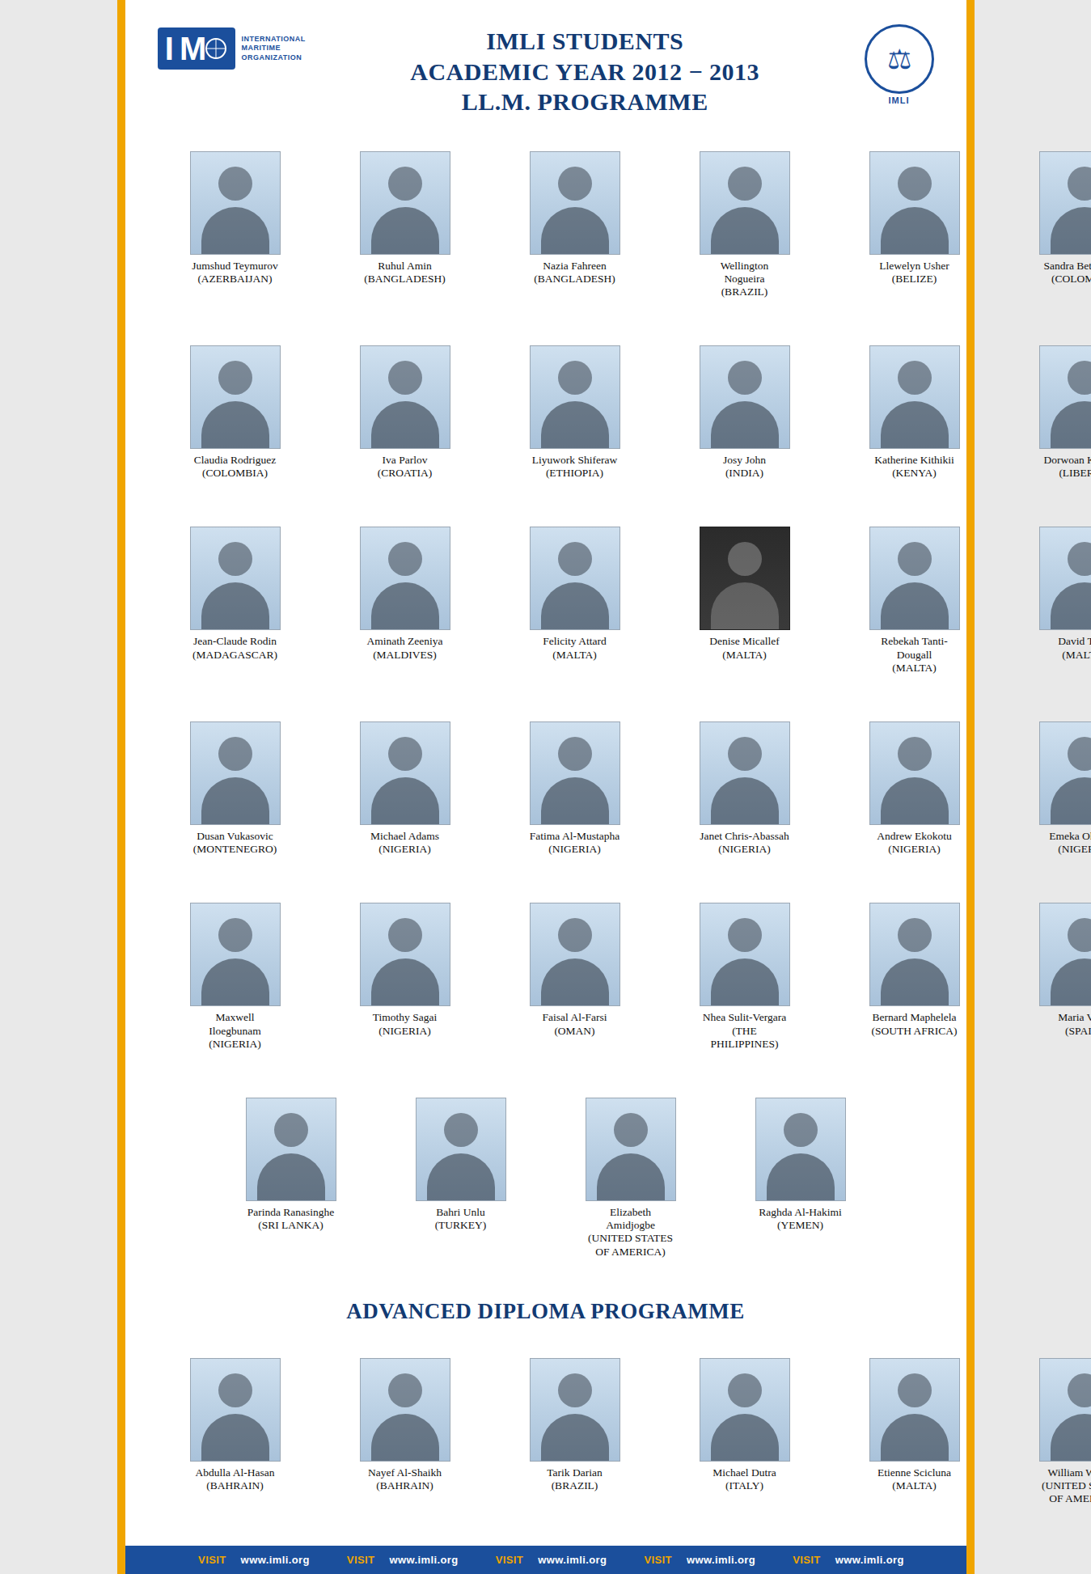I M
International
Maritime
Organization
IMLI STUDENTS
ACADEMIC YEAR 2012 − 2013
LL.M. PROGRAMME
⚖
IMLI
Jumshud Teymurov
(AZERBAIJAN)
Ruhul Amin
(BANGLADESH)
Nazia Fahreen
(BANGLADESH)
Wellington Nogueira
(BRAZIL)
Llewelyn Usher
(BELIZE)
Sandra Betancourt
(COLOMBIA)
Claudia Rodriguez
(COLOMBIA)
Iva Parlov
(CROATIA)
Liyuwork Shiferaw
(ETHIOPIA)
Josy John
(INDIA)
Katherine Kithikii
(KENYA)
Dorwoan Karnuah
(LIBERIA)
Jean-Claude Rodin
(MADAGASCAR)
Aminath Zeeniya
(MALDIVES)
Felicity Attard
(MALTA)
Denise Micallef
(MALTA)
Rebekah Tanti-
Dougall
(MALTA)
David Testa
(MALTA)
Dusan Vukasovic
(MONTENEGRO)
Michael Adams
(NIGERIA)
Fatima Al-Mustapha
(NIGERIA)
Janet Chris-Abassah
(NIGERIA)
Andrew Ekokotu
(NIGERIA)
Emeka Okereke
(NIGERIA)
Maxwell Iloegbunam
(NIGERIA)
Timothy Sagai
(NIGERIA)
Faisal Al-Farsi
(OMAN)
Nhea Sulit-Vergara
(THE PHILIPPINES)
Bernard Maphelela
(SOUTH AFRICA)
Maria Vidal
(SPAIN)
Parinda Ranasinghe
(SRI LANKA)
Bahri Unlu
(TURKEY)
Elizabeth Amidjogbe
(UNITED STATES
OF AMERICA)
Raghda Al-Hakimi
(YEMEN)
ADVANCED DIPLOMA PROGRAMME
Abdulla Al-Hasan
(BAHRAIN)
Nayef Al-Shaikh
(BAHRAIN)
Tarik Darian
(BRAZIL)
Michael Dutra
(ITALY)
Etienne Scicluna
(MALTA)
William Woityra
(UNITED STATES
OF AMERICA)
VISIT www.imli.org VISIT www.imli.org VISIT www.imli.org VISIT www.imli.org VISIT www.imli.org